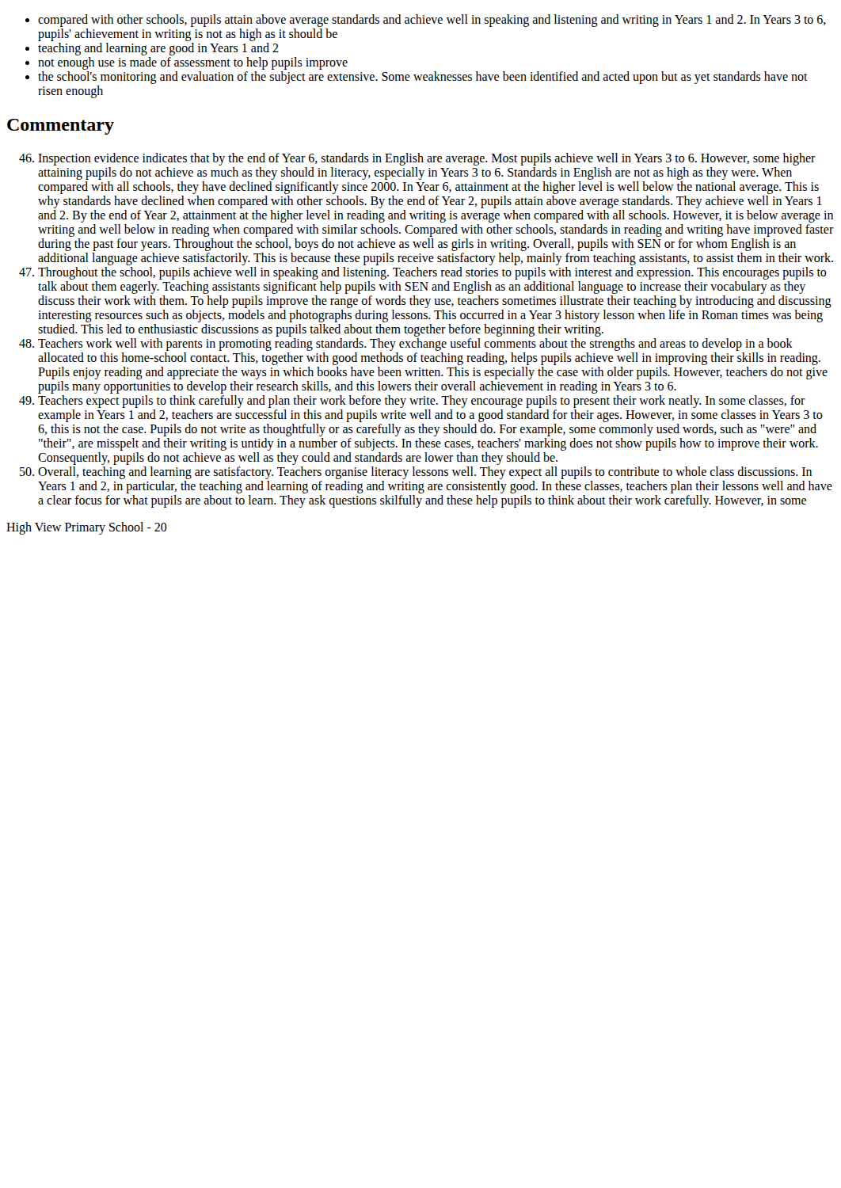compared with other schools, pupils attain above average standards and achieve well in speaking and listening and writing in Years 1 and 2. In Years 3 to 6, pupils' achievement in writing is not as high as it should be
teaching and learning are good in Years 1 and 2
not enough use is made of assessment to help pupils improve
the school's monitoring and evaluation of the subject are extensive. Some weaknesses have been identified and acted upon but as yet standards have not risen enough
Commentary
Inspection evidence indicates that by the end of Year 6, standards in English are average. Most pupils achieve well in Years 3 to 6. However, some higher attaining pupils do not achieve as much as they should in literacy, especially in Years 3 to 6. Standards in English are not as high as they were. When compared with all schools, they have declined significantly since 2000. In Year 6, attainment at the higher level is well below the national average. This is why standards have declined when compared with other schools. By the end of Year 2, pupils attain above average standards. They achieve well in Years 1 and 2. By the end of Year 2, attainment at the higher level in reading and writing is average when compared with all schools. However, it is below average in writing and well below in reading when compared with similar schools. Compared with other schools, standards in reading and writing have improved faster during the past four years. Throughout the school, boys do not achieve as well as girls in writing. Overall, pupils with SEN or for whom English is an additional language achieve satisfactorily. This is because these pupils receive satisfactory help, mainly from teaching assistants, to assist them in their work.
Throughout the school, pupils achieve well in speaking and listening. Teachers read stories to pupils with interest and expression. This encourages pupils to talk about them eagerly. Teaching assistants significant help pupils with SEN and English as an additional language to increase their vocabulary as they discuss their work with them. To help pupils improve the range of words they use, teachers sometimes illustrate their teaching by introducing and discussing interesting resources such as objects, models and photographs during lessons. This occurred in a Year 3 history lesson when life in Roman times was being studied. This led to enthusiastic discussions as pupils talked about them together before beginning their writing.
Teachers work well with parents in promoting reading standards. They exchange useful comments about the strengths and areas to develop in a book allocated to this home-school contact. This, together with good methods of teaching reading, helps pupils achieve well in improving their skills in reading. Pupils enjoy reading and appreciate the ways in which books have been written. This is especially the case with older pupils. However, teachers do not give pupils many opportunities to develop their research skills, and this lowers their overall achievement in reading in Years 3 to 6.
Teachers expect pupils to think carefully and plan their work before they write. They encourage pupils to present their work neatly. In some classes, for example in Years 1 and 2, teachers are successful in this and pupils write well and to a good standard for their ages. However, in some classes in Years 3 to 6, this is not the case. Pupils do not write as thoughtfully or as carefully as they should do. For example, some commonly used words, such as "were" and "their", are misspelt and their writing is untidy in a number of subjects. In these cases, teachers' marking does not show pupils how to improve their work. Consequently, pupils do not achieve as well as they could and standards are lower than they should be.
Overall, teaching and learning are satisfactory. Teachers organise literacy lessons well. They expect all pupils to contribute to whole class discussions. In Years 1 and 2, in particular, the teaching and learning of reading and writing are consistently good. In these classes, teachers plan their lessons well and have a clear focus for what pupils are about to learn. They ask questions skilfully and these help pupils to think about their work carefully. However, in some
High View Primary School - 20